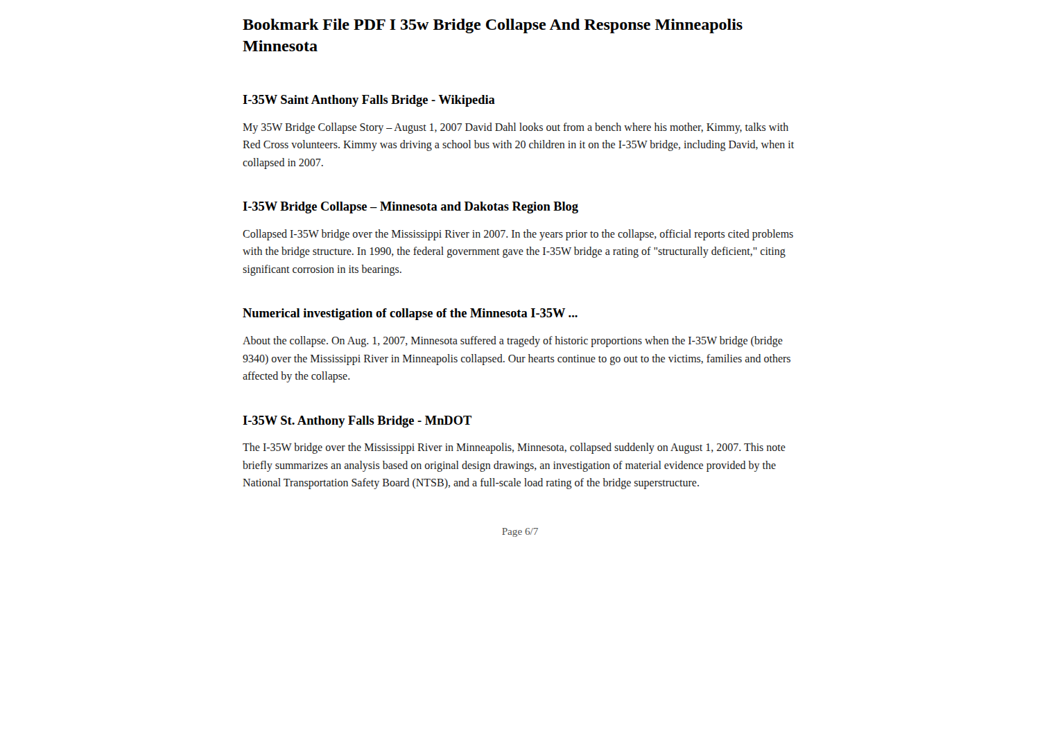Bookmark File PDF I 35w Bridge Collapse And Response Minneapolis Minnesota
I-35W Saint Anthony Falls Bridge - Wikipedia
My 35W Bridge Collapse Story – August 1, 2007 David Dahl looks out from a bench where his mother, Kimmy, talks with Red Cross volunteers. Kimmy was driving a school bus with 20 children in it on the I-35W bridge, including David, when it collapsed in 2007.
I-35W Bridge Collapse – Minnesota and Dakotas Region Blog
Collapsed I-35W bridge over the Mississippi River in 2007. In the years prior to the collapse, official reports cited problems with the bridge structure. In 1990, the federal government gave the I-35W bridge a rating of "structurally deficient," citing significant corrosion in its bearings.
Numerical investigation of collapse of the Minnesota I-35W ...
About the collapse. On Aug. 1, 2007, Minnesota suffered a tragedy of historic proportions when the I-35W bridge (bridge 9340) over the Mississippi River in Minneapolis collapsed. Our hearts continue to go out to the victims, families and others affected by the collapse.
I-35W St. Anthony Falls Bridge - MnDOT
The I-35W bridge over the Mississippi River in Minneapolis, Minnesota, collapsed suddenly on August 1, 2007. This note briefly summarizes an analysis based on original design drawings, an investigation of material evidence provided by the National Transportation Safety Board (NTSB), and a full-scale load rating of the bridge superstructure.
Page 6/7